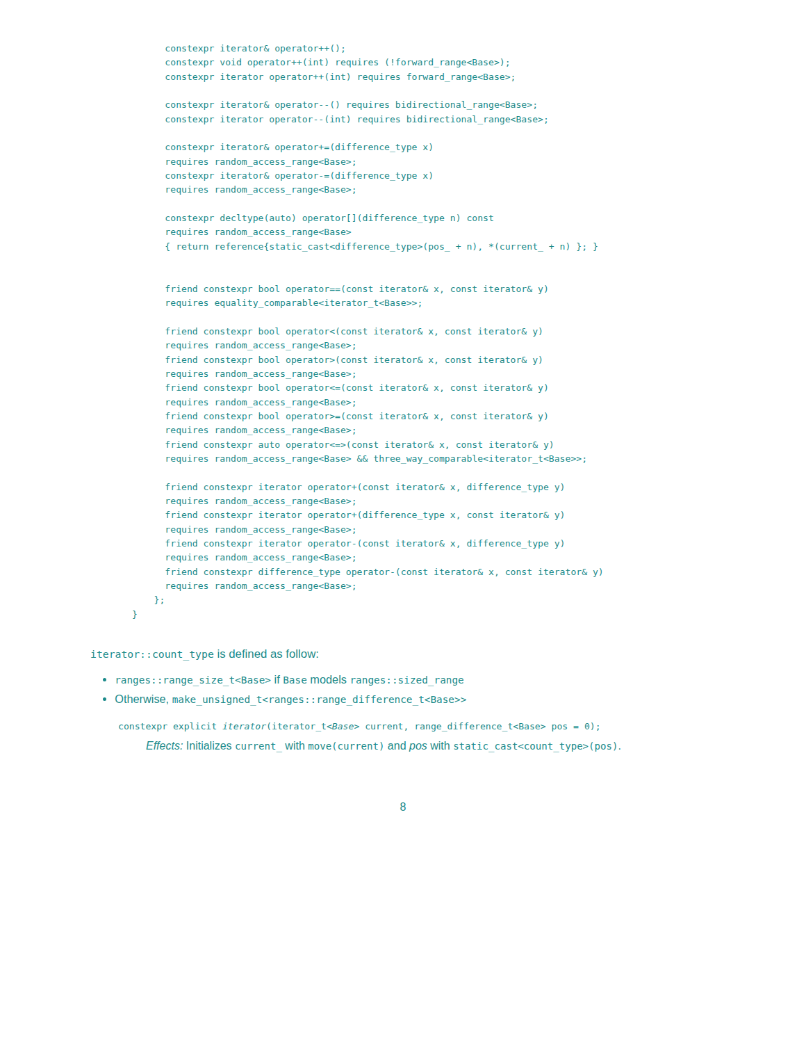constexpr iterator& operator++();
      constexpr void operator++(int) requires (!forward_range<Base>);
      constexpr iterator operator++(int) requires forward_range<Base>;

      constexpr iterator& operator--() requires bidirectional_range<Base>;
      constexpr iterator operator--(int) requires bidirectional_range<Base>;

      constexpr iterator& operator+=(difference_type x)
      requires random_access_range<Base>;
      constexpr iterator& operator-=(difference_type x)
      requires random_access_range<Base>;

      constexpr decltype(auto) operator[](difference_type n) const
      requires random_access_range<Base>
      { return reference{static_cast<difference_type>(pos_ + n), *(current_ + n) }; }


      friend constexpr bool operator==(const iterator& x, const iterator& y)
      requires equality_comparable<iterator_t<Base>>;

      friend constexpr bool operator<(const iterator& x, const iterator& y)
      requires random_access_range<Base>;
      friend constexpr bool operator>(const iterator& x, const iterator& y)
      requires random_access_range<Base>;
      friend constexpr bool operator<=(const iterator& x, const iterator& y)
      requires random_access_range<Base>;
      friend constexpr bool operator>=(const iterator& x, const iterator& y)
      requires random_access_range<Base>;
      friend constexpr auto operator<=>(const iterator& x, const iterator& y)
      requires random_access_range<Base> && three_way_comparable<iterator_t<Base>>;

      friend constexpr iterator operator+(const iterator& x, difference_type y)
      requires random_access_range<Base>;
      friend constexpr iterator operator+(difference_type x, const iterator& y)
      requires random_access_range<Base>;
      friend constexpr iterator operator-(const iterator& x, difference_type y)
      requires random_access_range<Base>;
      friend constexpr difference_type operator-(const iterator& x, const iterator& y)
      requires random_access_range<Base>;
    };
}
iterator::count_type is defined as follow:
ranges::range_size_t<Base> if Base models ranges::sized_range
Otherwise, make_unsigned_t<ranges::range_difference_t<Base>>
constexpr explicit iterator(iterator_t<Base> current, range_difference_t<Base> pos = 0);
Effects: Initializes current_ with move(current) and pos with static_cast<count_type>(pos).
8